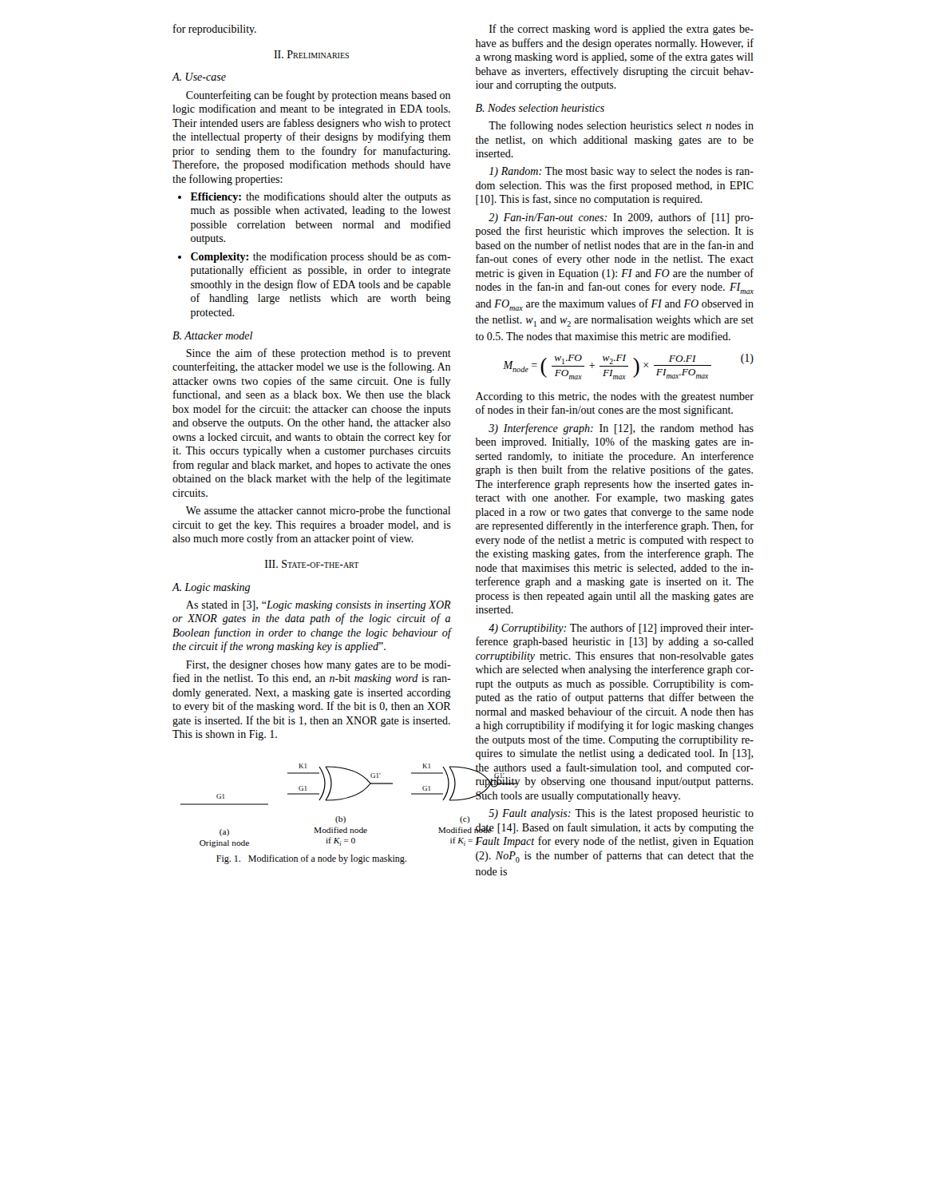for reproducibility.
II. Preliminaries
A. Use-case
Counterfeiting can be fought by protection means based on logic modification and meant to be integrated in EDA tools. Their intended users are fabless designers who wish to protect the intellectual property of their designs by modifying them prior to sending them to the foundry for manufacturing. Therefore, the proposed modification methods should have the following properties:
Efficiency: the modifications should alter the outputs as much as possible when activated, leading to the lowest possible correlation between normal and modified outputs.
Complexity: the modification process should be as computationally efficient as possible, in order to integrate smoothly in the design flow of EDA tools and be capable of handling large netlists which are worth being protected.
B. Attacker model
Since the aim of these protection method is to prevent counterfeiting, the attacker model we use is the following. An attacker owns two copies of the same circuit. One is fully functional, and seen as a black box. We then use the black box model for the circuit: the attacker can choose the inputs and observe the outputs. On the other hand, the attacker also owns a locked circuit, and wants to obtain the correct key for it. This occurs typically when a customer purchases circuits from regular and black market, and hopes to activate the ones obtained on the black market with the help of the legitimate circuits.
We assume the attacker cannot micro-probe the functional circuit to get the key. This requires a broader model, and is also much more costly from an attacker point of view.
III. State-of-the-art
A. Logic masking
As stated in [3], “Logic masking consists in inserting XOR or XNOR gates in the data path of the logic circuit of a Boolean function in order to change the logic behaviour of the circuit if the wrong masking key is applied”.
First, the designer choses how many gates are to be modified in the netlist. To this end, an n-bit masking word is randomly generated. Next, a masking gate is inserted according to every bit of the masking word. If the bit is 0, then an XOR gate is inserted. If the bit is 1, then an XNOR gate is inserted. This is shown in Fig. 1.
G1
(a)
Original node
K1 G1 G1'
(b)
Modified node
if Ki = 0
K1 G1 G1'
(c)
Modified node
if Ki = 1
Fig. 1. Modification of a node by logic masking.
If the correct masking word is applied the extra gates behave as buffers and the design operates normally. However, if a wrong masking word is applied, some of the extra gates will behave as inverters, effectively disrupting the circuit behaviour and corrupting the outputs.
B. Nodes selection heuristics
The following nodes selection heuristics select n nodes in the netlist, on which additional masking gates are to be inserted.
1) Random: The most basic way to select the nodes is random selection. This was the first proposed method, in EPIC [10]. This is fast, since no computation is required.
2) Fan-in/Fan-out cones: In 2009, authors of [11] proposed the first heuristic which improves the selection. It is based on the number of netlist nodes that are in the fan-in and fan-out cones of every other node in the netlist. The exact metric is given in Equation (1): FI and FO are the number of nodes in the fan-in and fan-out cones for every node. FImax and FOmax are the maximum values of FI and FO observed in the netlist. w1 and w2 are normalisation weights which are set to 0.5. The nodes that maximise this metric are modified.
(1) Mnode = ( w1.FO FOmax + w2.FI FImax ) × FO.FI FImax.FOmax
According to this metric, the nodes with the greatest number of nodes in their fan-in/out cones are the most significant.
3) Interference graph: In [12], the random method has been improved. Initially, 10% of the masking gates are inserted randomly, to initiate the procedure. An interference graph is then built from the relative positions of the gates. The interference graph represents how the inserted gates interact with one another. For example, two masking gates placed in a row or two gates that converge to the same node are represented differently in the interference graph. Then, for every node of the netlist a metric is computed with respect to the existing masking gates, from the interference graph. The node that maximises this metric is selected, added to the interference graph and a masking gate is inserted on it. The process is then repeated again until all the masking gates are inserted.
4) Corruptibility: The authors of [12] improved their interference graph-based heuristic in [13] by adding a so-called corruptibility metric. This ensures that non-resolvable gates which are selected when analysing the interference graph corrupt the outputs as much as possible. Corruptibility is computed as the ratio of output patterns that differ between the normal and masked behaviour of the circuit. A node then has a high corruptibility if modifying it for logic masking changes the outputs most of the time. Computing the corruptibility requires to simulate the netlist using a dedicated tool. In [13], the authors used a fault-simulation tool, and computed corruptibility by observing one thousand input/output patterns. Such tools are usually computationally heavy.
5) Fault analysis: This is the latest proposed heuristic to date [14]. Based on fault simulation, it acts by computing the Fault Impact for every node of the netlist, given in Equation (2). NoP0 is the number of patterns that can detect that the node is